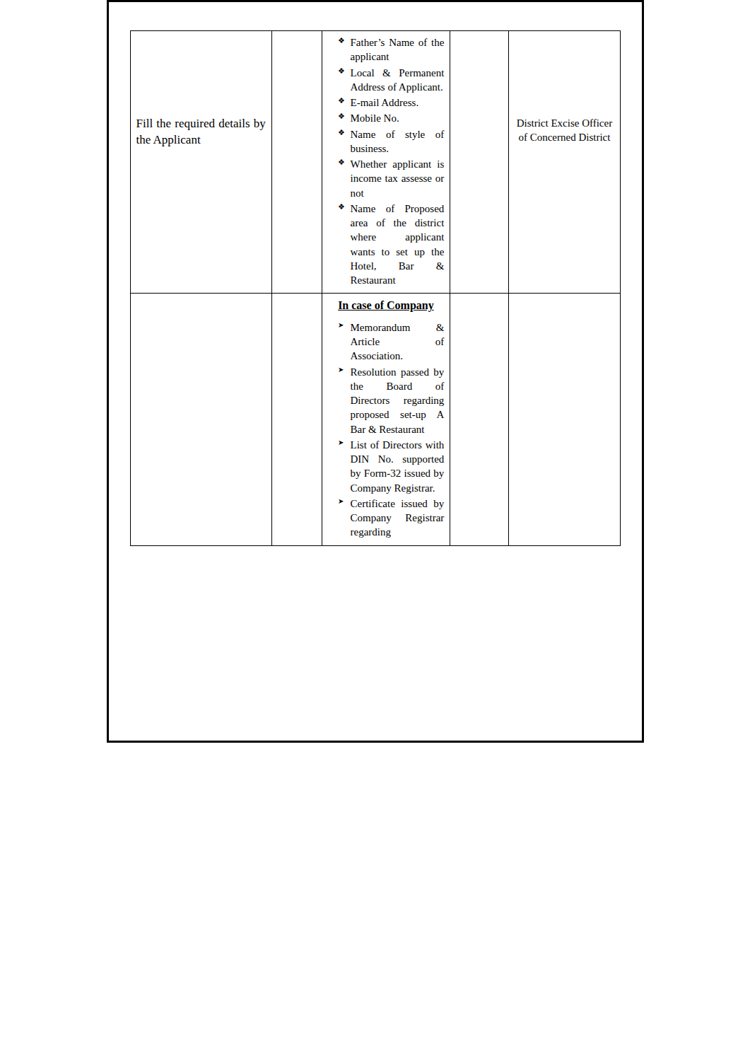| Fill the required details by the Applicant | | Father’s Name of the applicant Local & Permanent Address of Applicant. E-mail Address. Mobile No. Name of style of business. Whether applicant is income tax assesse or not Name of Proposed area of the district where applicant wants to set up the Hotel, Bar & Restaurant | | District Excise Officer of Concerned District |
| | | In case of Company Memorandum & Article of Association. Resolution passed by the Board of Directors regarding proposed set-up A Bar & Restaurant List of Directors with DIN No. supported by Form-32 issued by Company Registrar. Certificate issued by Company Registrar regarding | | |